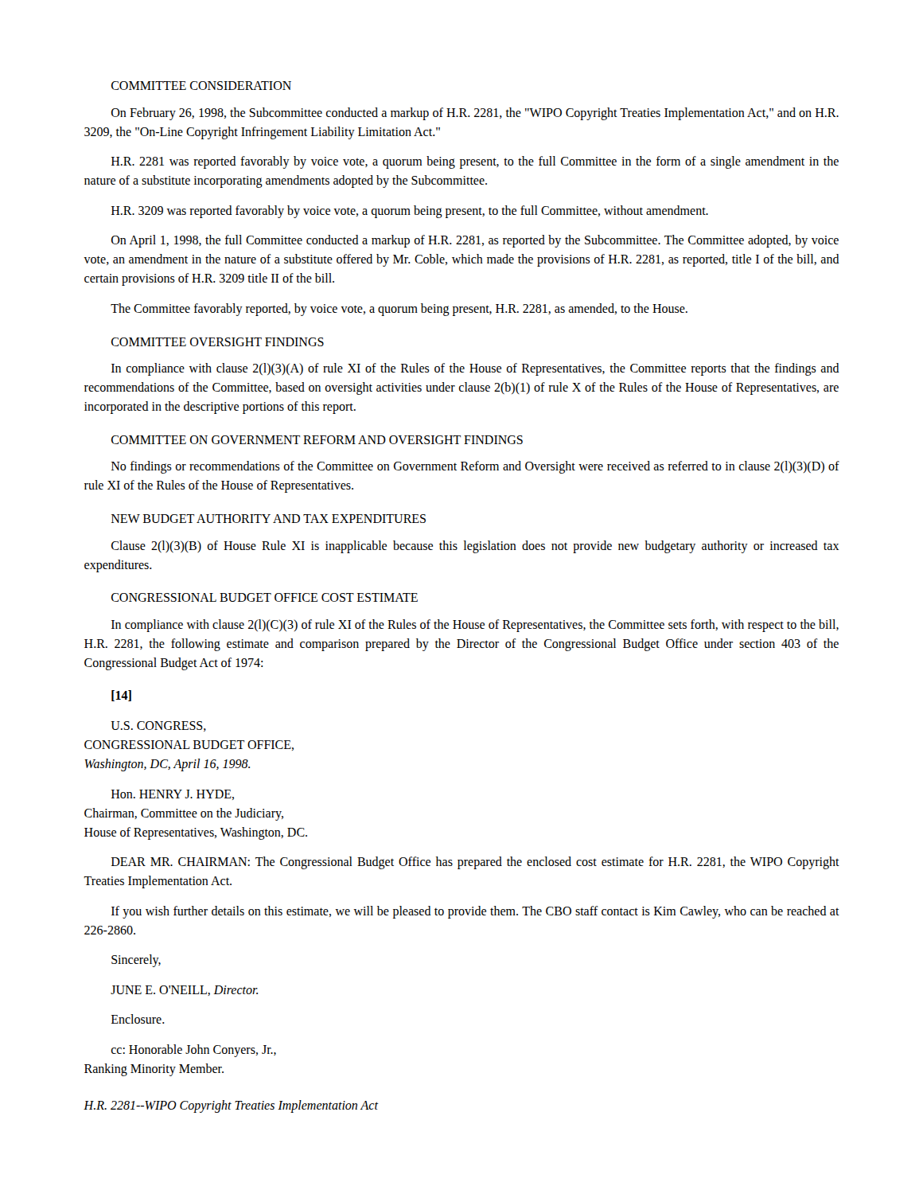Committee Consideration
On February 26, 1998, the Subcommittee conducted a markup of H.R. 2281, the "WIPO Copyright Treaties Implementation Act," and on H.R. 3209, the "On-Line Copyright Infringement Liability Limitation Act."
H.R. 2281 was reported favorably by voice vote, a quorum being present, to the full Committee in the form of a single amendment in the nature of a substitute incorporating amendments adopted by the Subcommittee.
H.R. 3209 was reported favorably by voice vote, a quorum being present, to the full Committee, without amendment.
On April 1, 1998, the full Committee conducted a markup of H.R. 2281, as reported by the Subcommittee. The Committee adopted, by voice vote, an amendment in the nature of a substitute offered by Mr. Coble, which made the provisions of H.R. 2281, as reported, title I of the bill, and certain provisions of H.R. 3209 title II of the bill.
The Committee favorably reported, by voice vote, a quorum being present, H.R. 2281, as amended, to the House.
Committee Oversight Findings
In compliance with clause 2(l)(3)(A) of rule XI of the Rules of the House of Representatives, the Committee reports that the findings and recommendations of the Committee, based on oversight activities under clause 2(b)(1) of rule X of the Rules of the House of Representatives, are incorporated in the descriptive portions of this report.
Committee on Government Reform and Oversight Findings
No findings or recommendations of the Committee on Government Reform and Oversight were received as referred to in clause 2(l)(3)(D) of rule XI of the Rules of the House of Representatives.
New Budget Authority and Tax Expenditures
Clause 2(l)(3)(B) of House Rule XI is inapplicable because this legislation does not provide new budgetary authority or increased tax expenditures.
Congressional Budget Office Cost Estimate
In compliance with clause 2(l)(C)(3) of rule XI of the Rules of the House of Representatives, the Committee sets forth, with respect to the bill, H.R. 2281, the following estimate and comparison prepared by the Director of the Congressional Budget Office under section 403 of the Congressional Budget Act of 1974:
[14]
U.S. CONGRESS,
CONGRESSIONAL BUDGET OFFICE,
Washington, DC, April 16, 1998.
Hon. HENRY J. HYDE,
Chairman, Committee on the Judiciary,
House of Representatives, Washington, DC.
DEAR MR. CHAIRMAN: The Congressional Budget Office has prepared the enclosed cost estimate for H.R. 2281, the WIPO Copyright Treaties Implementation Act.
If you wish further details on this estimate, we will be pleased to provide them. The CBO staff contact is Kim Cawley, who can be reached at 226-2860.
Sincerely,
JUNE E. O'NEILL, Director.
Enclosure.
cc: Honorable John Conyers, Jr.,
Ranking Minority Member.
H.R. 2281--WIPO Copyright Treaties Implementation Act